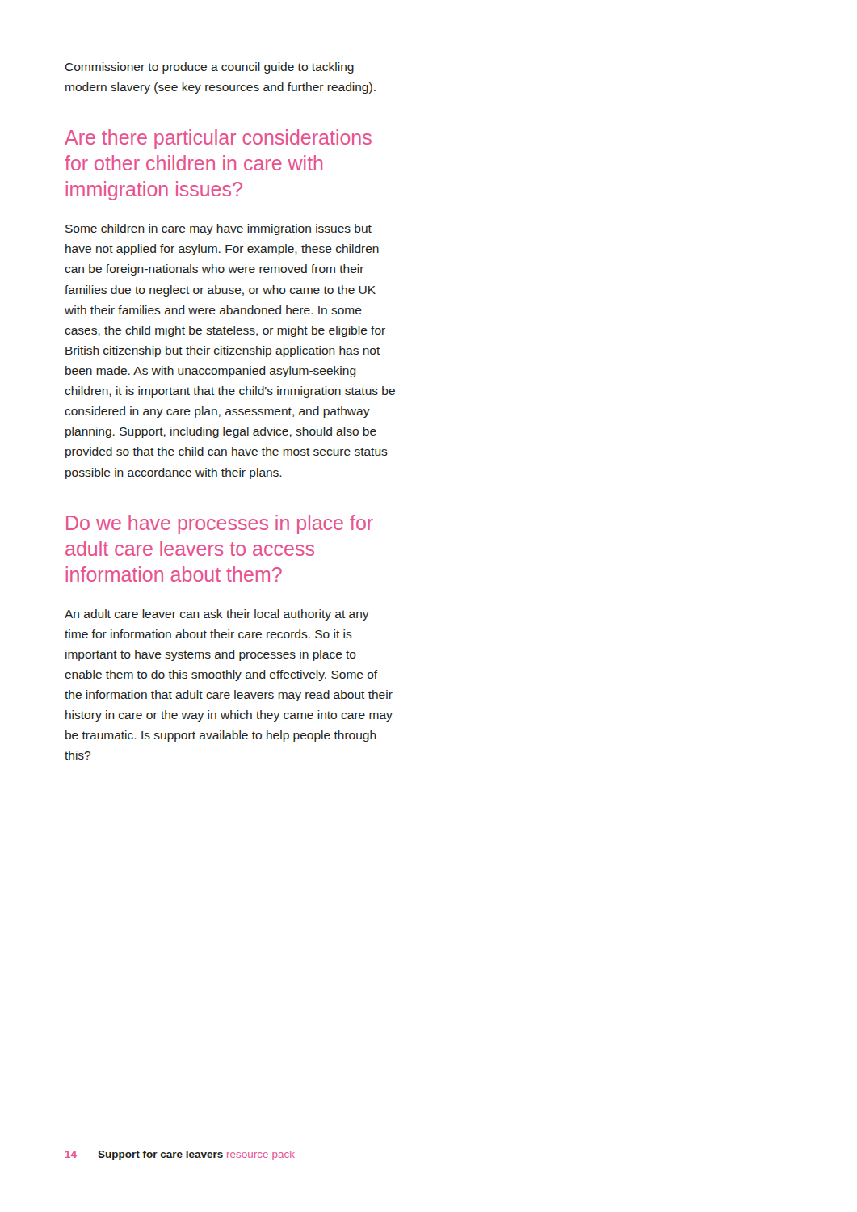Commissioner to produce a council guide to tackling modern slavery (see key resources and further reading).
Are there particular considerations for other children in care with immigration issues?
Some children in care may have immigration issues but have not applied for asylum. For example, these children can be foreign-nationals who were removed from their families due to neglect or abuse, or who came to the UK with their families and were abandoned here. In some cases, the child might be stateless, or might be eligible for British citizenship but their citizenship application has not been made. As with unaccompanied asylum-seeking children, it is important that the child's immigration status be considered in any care plan, assessment, and pathway planning. Support, including legal advice, should also be provided so that the child can have the most secure status possible in accordance with their plans.
Do we have processes in place for adult care leavers to access information about them?
An adult care leaver can ask their local authority at any time for information about their care records. So it is important to have systems and processes in place to enable them to do this smoothly and effectively. Some of the information that adult care leavers may read about their history in care or the way in which they came into care may be traumatic. Is support available to help people through this?
14 Support for care leavers resource pack